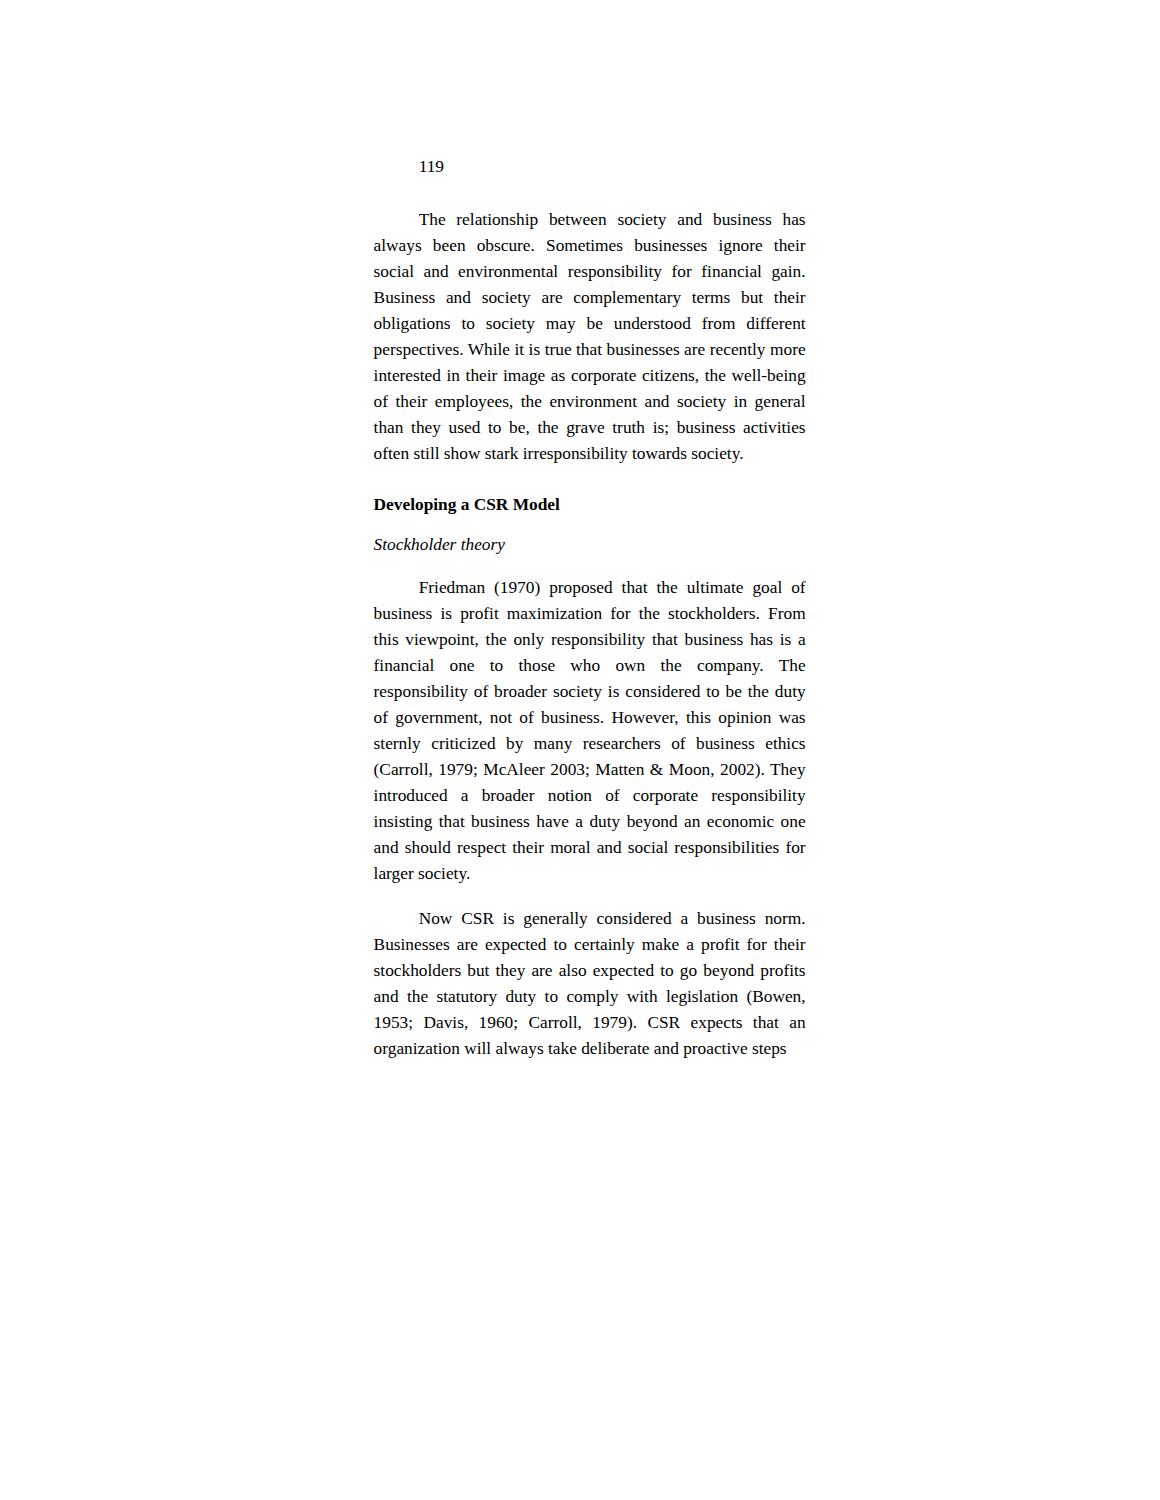119
The relationship between society and business has always been obscure. Sometimes businesses ignore their social and environmental responsibility for financial gain. Business and society are complementary terms but their obligations to society may be understood from different perspectives. While it is true that businesses are recently more interested in their image as corporate citizens, the well-being of their employees, the environment and society in general than they used to be, the grave truth is; business activities often still show stark irresponsibility towards society.
Developing a CSR Model
Stockholder theory
Friedman (1970) proposed that the ultimate goal of business is profit maximization for the stockholders. From this viewpoint, the only responsibility that business has is a financial one to those who own the company. The responsibility of broader society is considered to be the duty of government, not of business. However, this opinion was sternly criticized by many researchers of business ethics (Carroll, 1979; McAleer 2003; Matten & Moon, 2002). They introduced a broader notion of corporate responsibility insisting that business have a duty beyond an economic one and should respect their moral and social responsibilities for larger society.
Now CSR is generally considered a business norm. Businesses are expected to certainly make a profit for their stockholders but they are also expected to go beyond profits and the statutory duty to comply with legislation (Bowen, 1953; Davis, 1960; Carroll, 1979). CSR expects that an organization will always take deliberate and proactive steps